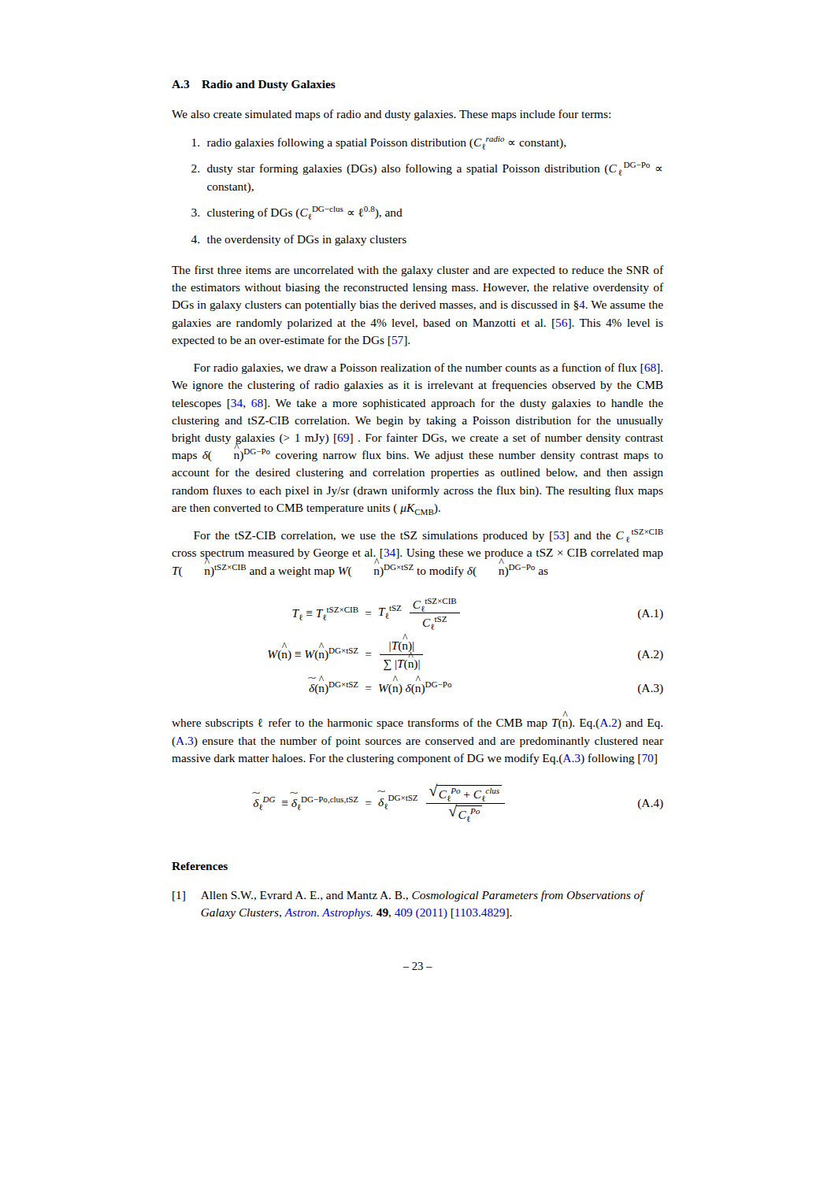A.3 Radio and Dusty Galaxies
We also create simulated maps of radio and dusty galaxies. These maps include four terms:
radio galaxies following a spatial Poisson distribution (Cℓradio ∝ constant),
dusty star forming galaxies (DGs) also following a spatial Poisson distribution (CℓDG−Po ∝ constant),
clustering of DGs (CℓDG−clus ∝ ℓ0.8), and
the overdensity of DGs in galaxy clusters
The first three items are uncorrelated with the galaxy cluster and are expected to reduce the SNR of the estimators without biasing the reconstructed lensing mass. However, the relative overdensity of DGs in galaxy clusters can potentially bias the derived masses, and is discussed in §4. We assume the galaxies are randomly polarized at the 4% level, based on Manzotti et al. [56]. This 4% level is expected to be an over-estimate for the DGs [57].
For radio galaxies, we draw a Poisson realization of the number counts as a function of flux [68]. We ignore the clustering of radio galaxies as it is irrelevant at frequencies observed by the CMB telescopes [34, 68]. We take a more sophisticated approach for the dusty galaxies to handle the clustering and tSZ-CIB correlation. We begin by taking a Poisson distribution for the unusually bright dusty galaxies (> 1 mJy) [69] . For fainter DGs, we create a set of number density contrast maps δ(n)DG−Po covering narrow flux bins. We adjust these number density contrast maps to account for the desired clustering and correlation properties as outlined below, and then assign random fluxes to each pixel in Jy/sr (drawn uniformly across the flux bin). The resulting flux maps are then converted to CMB temperature units ( μKCMB).
For the tSZ-CIB correlation, we use the tSZ simulations produced by [53] and the CℓtSZ×CIB cross spectrum measured by George et al. [34]. Using these we produce a tSZ × CIB correlated map T(n)tSZ×CIB and a weight map W(n)DG×tSZ to modify δ(n)DG−Po as
| T ℓ ≡ T ℓ tSZ×CIB | = | T ℓ tSZ C ℓ tSZ×CIB C ℓ tSZ | (A.1) |
| W ( n ) ≡ W ( n ) DG×tSZ | = | / T ( n )/ ∑ / T ( n )/ | (A.2) |
| ~ δ ( n ) DG×tSZ | = | W ( n ) δ ( n ) DG−Po | (A.3) |
where subscripts ℓ refer to the harmonic space transforms of the CMB map T(n). Eq.(A.2) and Eq.(A.3) ensure that the number of point sources are conserved and are predominantly clustered near massive dark matter haloes. For the clustering component of DG we modify Eq.(A.3) following [70]
| ~ δ ℓ DG ≡ ~ δ ℓ DG−Po,clus,tSZ | = | ~ δ ℓ DG×tSZ C ℓ Po + C ℓ clus C ℓ Po | (A.4) |
References
Allen S.W., Evrard A. E., and Mantz A. B., Cosmological Parameters from Observations of Galaxy Clusters, Astron. Astrophys. 49, 409 (2011) [1103.4829].
– 23 –